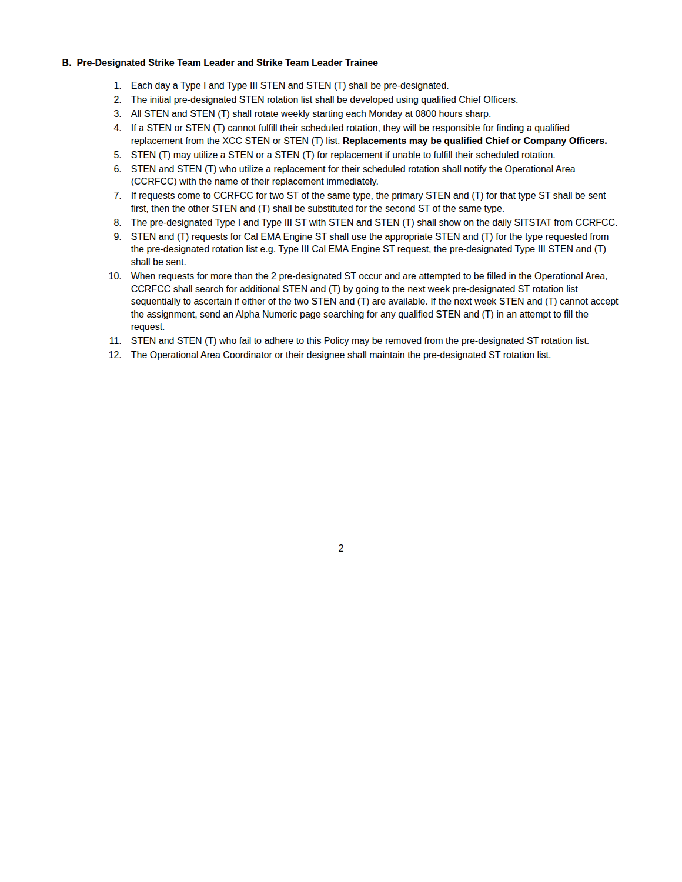B. Pre-Designated Strike Team Leader and Strike Team Leader Trainee
Each day a Type I and Type III STEN and STEN (T) shall be pre-designated.
The initial pre-designated STEN rotation list shall be developed using qualified Chief Officers.
All STEN and STEN (T) shall rotate weekly starting each Monday at 0800 hours sharp.
If a STEN or STEN (T) cannot fulfill their scheduled rotation, they will be responsible for finding a qualified replacement from the XCC STEN or STEN (T) list. Replacements may be qualified Chief or Company Officers.
STEN (T) may utilize a STEN or a STEN (T) for replacement if unable to fulfill their scheduled rotation.
STEN and STEN (T) who utilize a replacement for their scheduled rotation shall notify the Operational Area (CCRFCC) with the name of their replacement immediately.
If requests come to CCRFCC for two ST of the same type, the primary STEN and (T) for that type ST shall be sent first, then the other STEN and (T) shall be substituted for the second ST of the same type.
The pre-designated Type I and Type III ST with STEN and STEN (T) shall show on the daily SITSTAT from CCRFCC.
STEN and (T) requests for Cal EMA Engine ST shall use the appropriate STEN and (T) for the type requested from the pre-designated rotation list e.g. Type III Cal EMA Engine ST request, the pre-designated Type III STEN and (T) shall be sent.
When requests for more than the 2 pre-designated ST occur and are attempted to be filled in the Operational Area, CCRFCC shall search for additional STEN and (T) by going to the next week pre-designated ST rotation list sequentially to ascertain if either of the two STEN and (T) are available. If the next week STEN and (T) cannot accept the assignment, send an Alpha Numeric page searching for any qualified STEN and (T) in an attempt to fill the request.
STEN and STEN (T) who fail to adhere to this Policy may be removed from the pre-designated ST rotation list.
The Operational Area Coordinator or their designee shall maintain the pre-designated ST rotation list.
2